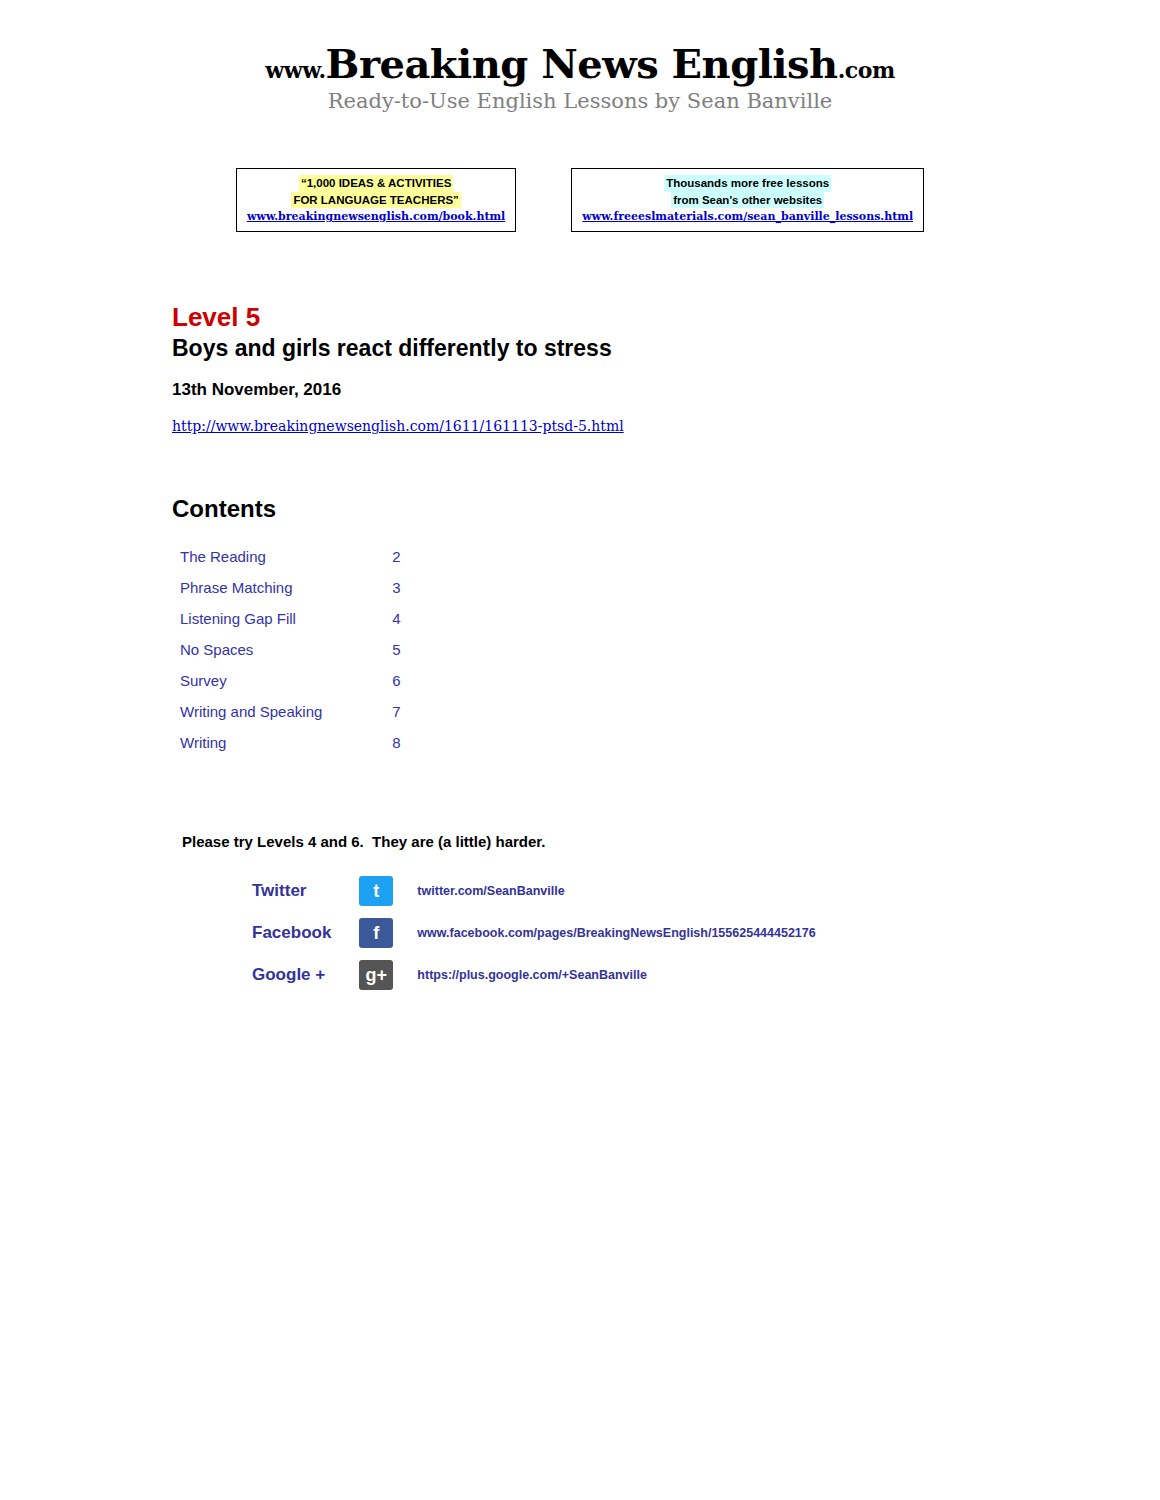www. Breaking News English.com
Ready-to-Use English Lessons by Sean Banville
“1,000 IDEAS & ACTIVITIES
FOR LANGUAGE TEACHERS”
www.breakingnewsenglish.com/book.html
Thousands more free lessons
from Sean's other websites
www.freeeslmaterials.com/sean_banville_lessons.html
Level 5
Boys and girls react differently to stress
13th November, 2016
http://www.breakingnewsenglish.com/1611/161113-ptsd-5.html
Contents
| The Reading | 2 |
| Phrase Matching | 3 |
| Listening Gap Fill | 4 |
| No Spaces | 5 |
| Survey | 6 |
| Writing and Speaking | 7 |
| Writing | 8 |
Please try Levels 4 and 6. They are (a little) harder.
| Twitter | t | twitter.com/SeanBanville |
| Facebook | f | www.facebook.com/pages/BreakingNewsEnglish/155625444452176 |
| Google + | g+ | https://plus.google.com/+SeanBanville |